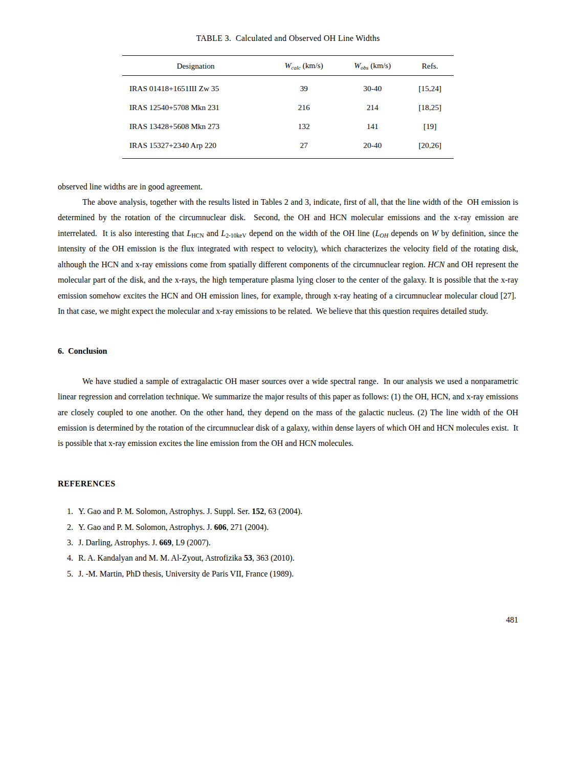TABLE 3. Calculated and Observed OH Line Widths
| Designation | W calc (km/s) | W obs (km/s) | Refs. |
| --- | --- | --- | --- |
| IRAS 01418+1651III Zw 35 | 39 | 30-40 | [15,24] |
| IRAS 12540+5708 Mkn 231 | 216 | 214 | [18,25] |
| IRAS 13428+5608 Mkn 273 | 132 | 141 | [19] |
| IRAS 15327+2340 Arp 220 | 27 | 20-40 | [20,26] |
observed line widths are in good agreement.
The above analysis, together with the results listed in Tables 2 and 3, indicate, first of all, that the line width of the OH emission is determined by the rotation of the circumnuclear disk. Second, the OH and HCN molecular emissions and the x-ray emission are interrelated. It is also interesting that LHCN and L2-10keV depend on the width of the OH line (LOH depends on W by definition, since the intensity of the OH emission is the flux integrated with respect to velocity), which characterizes the velocity field of the rotating disk, although the HCN and x-ray emissions come from spatially different components of the circumnuclear region. HCN and OH represent the molecular part of the disk, and the x-rays, the high temperature plasma lying closer to the center of the galaxy. It is possible that the x-ray emission somehow excites the HCN and OH emission lines, for example, through x-ray heating of a circumnuclear molecular cloud [27]. In that case, we might expect the molecular and x-ray emissions to be related. We believe that this question requires detailed study.
6. Conclusion
We have studied a sample of extragalactic OH maser sources over a wide spectral range. In our analysis we used a nonparametric linear regression and correlation technique. We summarize the major results of this paper as follows: (1) the OH, HCN, and x-ray emissions are closely coupled to one another. On the other hand, they depend on the mass of the galactic nucleus. (2) The line width of the OH emission is determined by the rotation of the circumnuclear disk of a galaxy, within dense layers of which OH and HCN molecules exist. It is possible that x-ray emission excites the line emission from the OH and HCN molecules.
REFERENCES
Y. Gao and P. M. Solomon, Astrophys. J. Suppl. Ser. 152, 63 (2004).
Y. Gao and P. M. Solomon, Astrophys. J. 606, 271 (2004).
J. Darling, Astrophys. J. 669, L9 (2007).
R. A. Kandalyan and M. M. Al-Zyout, Astrofizika 53, 363 (2010).
J. -M. Martin, PhD thesis, University de Paris VII, France (1989).
481